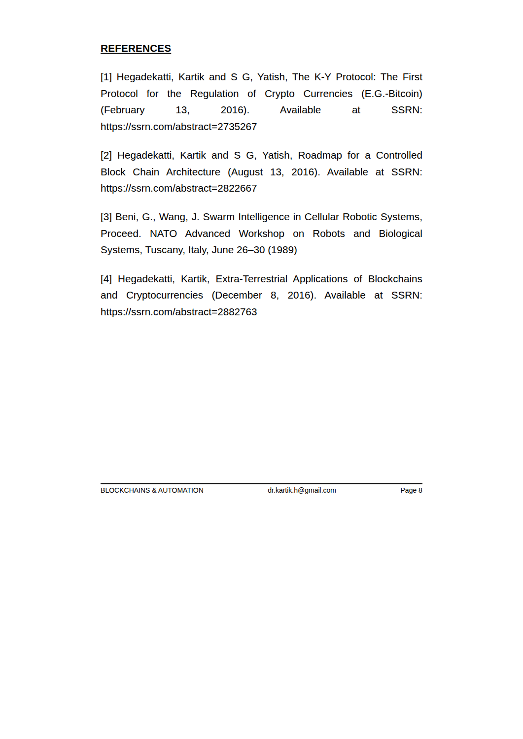REFERENCES
[1] Hegadekatti, Kartik and S G, Yatish, The K-Y Protocol: The First Protocol for the Regulation of Crypto Currencies (E.G.-Bitcoin) (February 13, 2016). Available at SSRN: https://ssrn.com/abstract=2735267
[2] Hegadekatti, Kartik and S G, Yatish, Roadmap for a Controlled Block Chain Architecture (August 13, 2016). Available at SSRN: https://ssrn.com/abstract=2822667
[3] Beni, G., Wang, J. Swarm Intelligence in Cellular Robotic Systems, Proceed. NATO Advanced Workshop on Robots and Biological Systems, Tuscany, Italy, June 26–30 (1989)
[4] Hegadekatti, Kartik, Extra-Terrestrial Applications of Blockchains and Cryptocurrencies (December 8, 2016). Available at SSRN: https://ssrn.com/abstract=2882763
BLOCKCHAINS & AUTOMATION dr.kartik.h@gmail.com Page 8